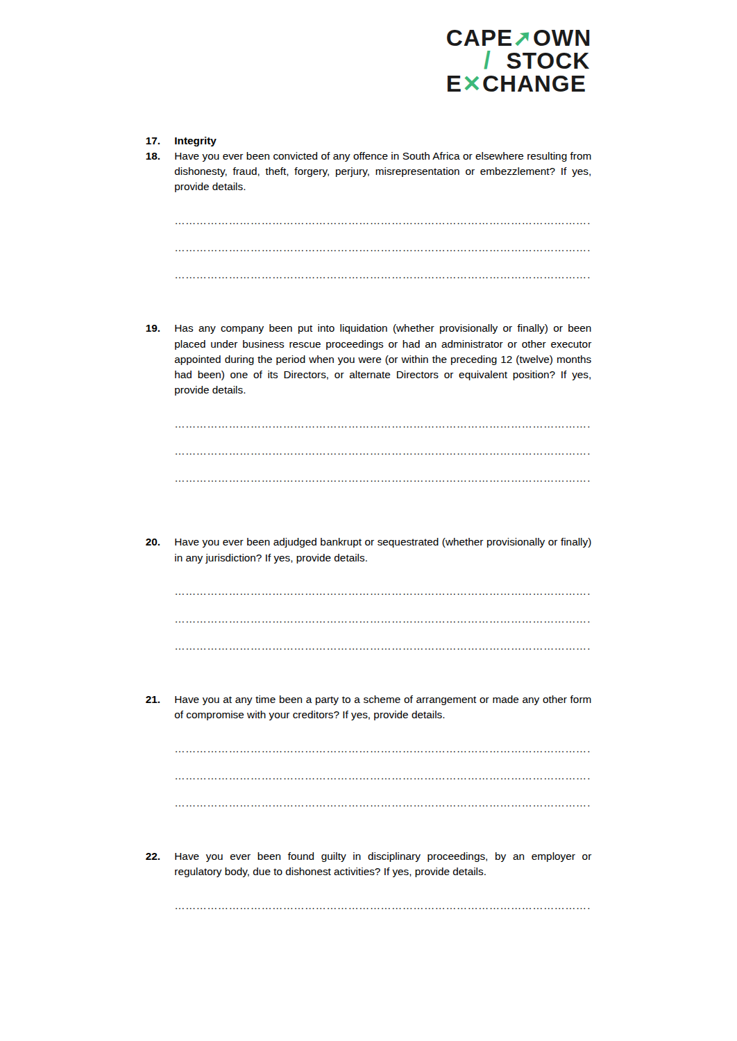CAPE➚OWN
STOCK
E✕CHANGE
Integrity
Have you ever been convicted of any offence in South Africa or elsewhere resulting from dishonesty, fraud, theft, forgery, perjury, misrepresentation or embezzlement? If yes, provide details.
…………………………………………………………………………………………………………………………………………………..
………………………………………………………………………………………………………………………………………………….
…………………………………………………………………………………………………………………………………………………..
Has any company been put into liquidation (whether provisionally or finally) or been placed under business rescue proceedings or had an administrator or other executor appointed during the period when you were (or within the preceding 12 (twelve) months had been) one of its Directors, or alternate Directors or equivalent position? If yes, provide details.
…………………………………………………………………………………………………………………………………………………..
………………………………………………………………………………………………………………………………………………….
…………………………………………………………………………………………………………………………………………………..
Have you ever been adjudged bankrupt or sequestrated (whether provisionally or finally) in any jurisdiction? If yes, provide details.
…………………………………………………………………………………………………………………………………………………..
………………………………………………………………………………………………………………………………………………….
…………………………………………………………………………………………………………………………………………………..
Have you at any time been a party to a scheme of arrangement or made any other form of compromise with your creditors? If yes, provide details.
…………………………………………………………………………………………………………………………………………………..
………………………………………………………………………………………………………………………………………………….
…………………………………………………………………………………………………………………………………………………..
Have you ever been found guilty in disciplinary proceedings, by an employer or regulatory body, due to dishonest activities? If yes, provide details.
…………………………………………………………………………………………………………………………………………………..